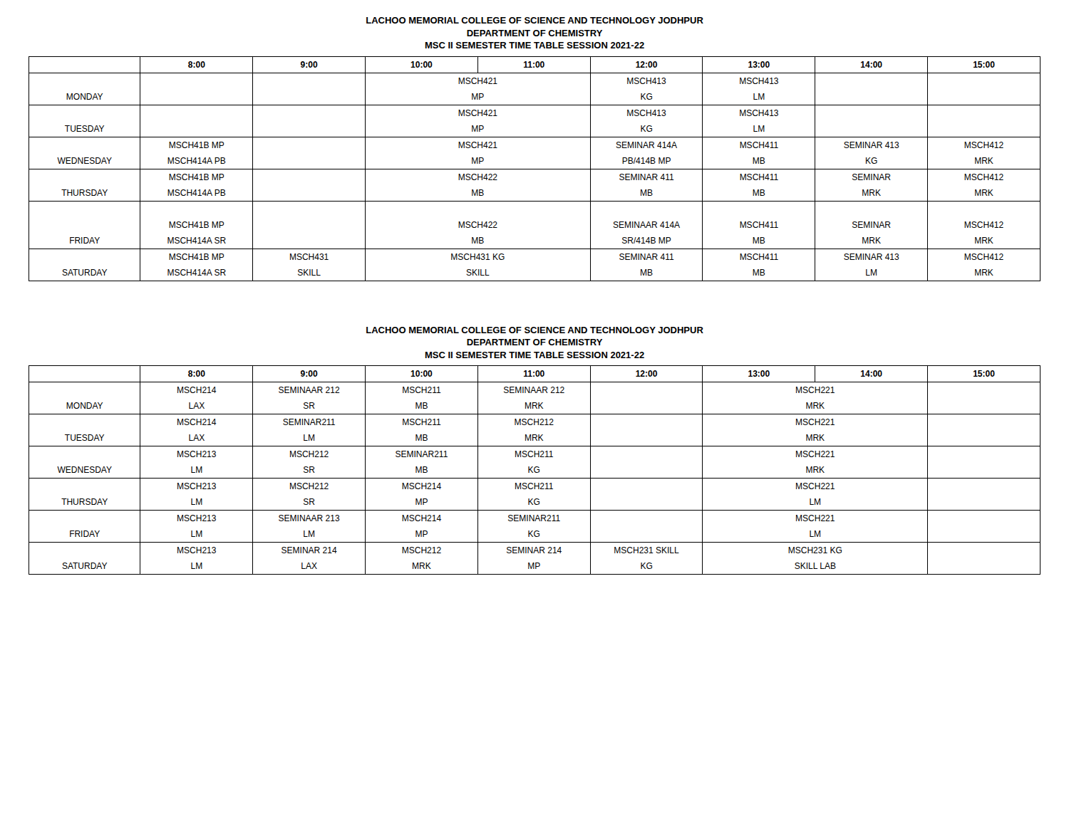LACHOO MEMORIAL COLLEGE OF SCIENCE AND TECHNOLOGY JODHPUR
DEPARTMENT OF CHEMISTRY
MSC II SEMESTER TIME TABLE SESSION 2021-22
| | 8:00 | 9:00 | 10:00 | 11:00 | 12:00 | 13:00 | 14:00 | 15:00 |
| --- | --- | --- | --- | --- | --- | --- | --- | --- |
| | | | MSCH421 | MSCH413 | MSCH413 | | |
| MONDAY | | | MP | KG | LM | | |
| | | | MSCH421 | MSCH413 | MSCH413 | | |
| TUESDAY | | | MP | KG | LM | | |
| | MSCH41B MP | | MSCH421 | SEMINAR 414A | MSCH411 | SEMINAR 413 | MSCH412 |
| WEDNESDAY | MSCH414A PB | | MP | PB/414B MP | MB | KG | MRK |
| | MSCH41B MP | | MSCH422 | SEMINAR 411 | MSCH411 | SEMINAR | MSCH412 |
| THURSDAY | MSCH414A PB | | MB | MB | MB | MRK | MRK |
| | MSCH41B MP | | MSCH422 | SEMINAAR 414A | MSCH411 | SEMINAR | MSCH412 |
| FRIDAY | MSCH414A SR | | MB | SR/414B MP | MB | MRK | MRK |
| | MSCH41B MP | MSCH431 | MSCH431 KG | SEMINAR 411 | MSCH411 | SEMINAR 413 | MSCH412 |
| SATURDAY | MSCH414A SR | SKILL | SKILL | MB | MB | LM | MRK |
LACHOO MEMORIAL COLLEGE OF SCIENCE AND TECHNOLOGY JODHPUR
DEPARTMENT OF CHEMISTRY
MSC II SEMESTER TIME TABLE SESSION 2021-22
| | 8:00 | 9:00 | 10:00 | 11:00 | 12:00 | 13:00 | 14:00 | 15:00 |
| --- | --- | --- | --- | --- | --- | --- | --- | --- |
| | MSCH214 | SEMINAAR 212 | MSCH211 | SEMINAAR 212 | | MSCH221 | |
| MONDAY | LAX | SR | MB | MRK | | MRK | |
| | MSCH214 | SEMINAR211 | MSCH211 | MSCH212 | | MSCH221 | |
| TUESDAY | LAX | LM | MB | MRK | | MRK | |
| | MSCH213 | MSCH212 | SEMINAR211 | MSCH211 | | MSCH221 | |
| WEDNESDAY | LM | SR | MB | KG | | MRK | |
| | MSCH213 | MSCH212 | MSCH214 | MSCH211 | | MSCH221 | |
| THURSDAY | LM | SR | MP | KG | | LM | |
| | MSCH213 | SEMINAAR 213 | MSCH214 | SEMINAR211 | | MSCH221 | |
| FRIDAY | LM | LM | MP | KG | | LM | |
| | MSCH213 | SEMINAR 214 | MSCH212 | SEMINAR 214 | MSCH231 SKILL | MSCH231 KG | |
| SATURDAY | LM | LAX | MRK | MP | KG | SKILL LAB | |